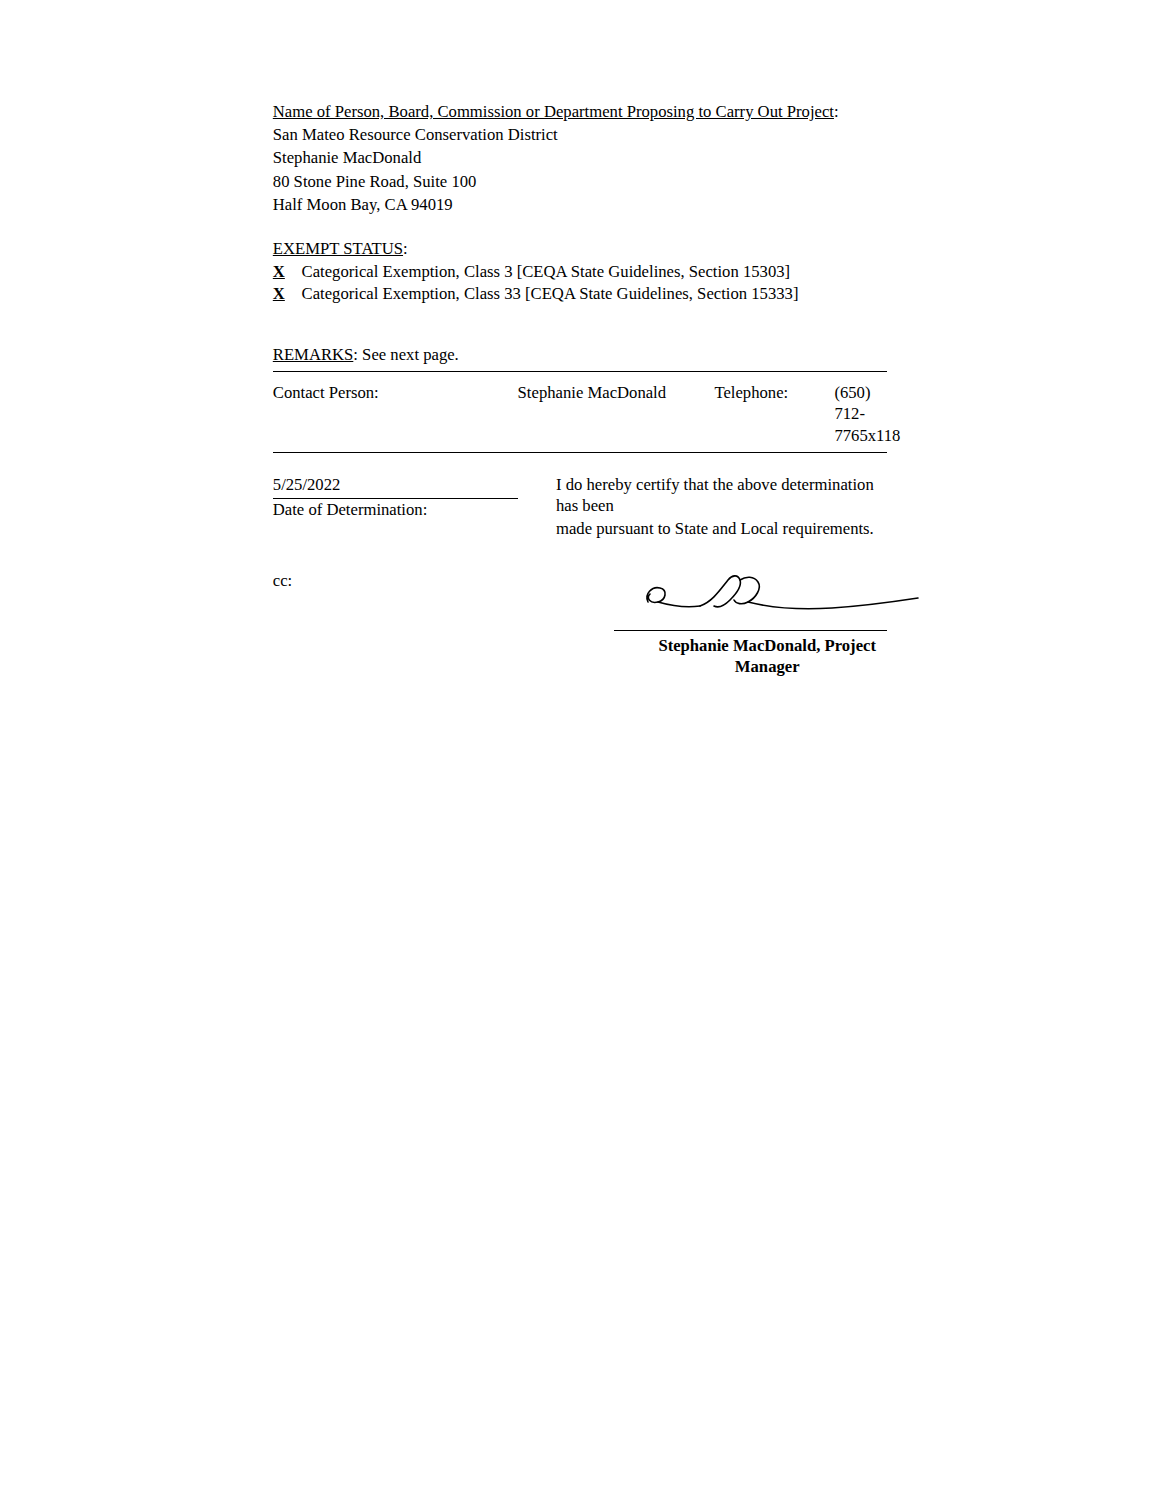Name of Person, Board, Commission or Department Proposing to Carry Out Project:
San Mateo Resource Conservation District
Stephanie MacDonald
80 Stone Pine Road, Suite 100
Half Moon Bay, CA 94019
EXEMPT STATUS:
X Categorical Exemption, Class 3 [CEQA State Guidelines, Section 15303]
X Categorical Exemption, Class 33 [CEQA State Guidelines, Section 15333]
REMARKS: See next page.
Contact Person: Stephanie MacDonald Telephone: (650) 712-7765x118
5/25/2022
Date of Determination:
I do hereby certify that the above determination has been
made pursuant to State and Local requirements.
cc:
Stephanie MacDonald, Project Manager